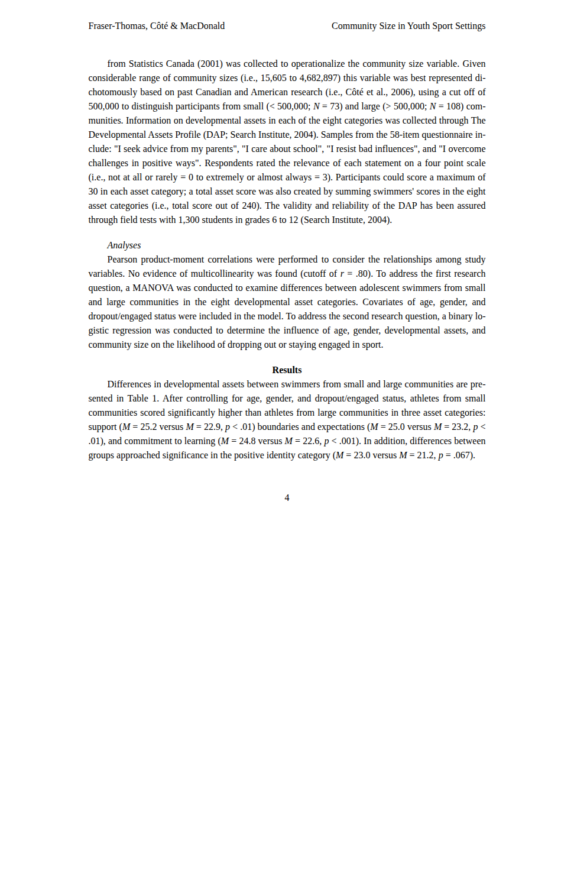Fraser-Thomas, Côté & MacDonald
Community Size in Youth Sport Settings
from Statistics Canada (2001) was collected to operationalize the community size variable. Given considerable range of community sizes (i.e., 15,605 to 4,682,897) this variable was best represented dichotomously based on past Canadian and American research (i.e., Côté et al., 2006), using a cut off of 500,000 to distinguish participants from small (< 500,000; N = 73) and large (> 500,000; N = 108) communities. Information on developmental assets in each of the eight categories was collected through The Developmental Assets Profile (DAP; Search Institute, 2004). Samples from the 58-item questionnaire include: "I seek advice from my parents", "I care about school", "I resist bad influences", and "I overcome challenges in positive ways". Respondents rated the relevance of each statement on a four point scale (i.e., not at all or rarely = 0 to extremely or almost always = 3). Participants could score a maximum of 30 in each asset category; a total asset score was also created by summing swimmers' scores in the eight asset categories (i.e., total score out of 240). The validity and reliability of the DAP has been assured through field tests with 1,300 students in grades 6 to 12 (Search Institute, 2004).
Analyses
Pearson product-moment correlations were performed to consider the relationships among study variables. No evidence of multicollinearity was found (cutoff of r = .80). To address the first research question, a MANOVA was conducted to examine differences between adolescent swimmers from small and large communities in the eight developmental asset categories. Covariates of age, gender, and dropout/engaged status were included in the model. To address the second research question, a binary logistic regression was conducted to determine the influence of age, gender, developmental assets, and community size on the likelihood of dropping out or staying engaged in sport.
Results
Differences in developmental assets between swimmers from small and large communities are presented in Table 1. After controlling for age, gender, and dropout/engaged status, athletes from small communities scored significantly higher than athletes from large communities in three asset categories: support (M = 25.2 versus M = 22.9, p < .01) boundaries and expectations (M = 25.0 versus M = 23.2, p < .01), and commitment to learning (M = 24.8 versus M = 22.6, p < .001). In addition, differences between groups approached significance in the positive identity category (M = 23.0 versus M = 21.2, p = .067).
4